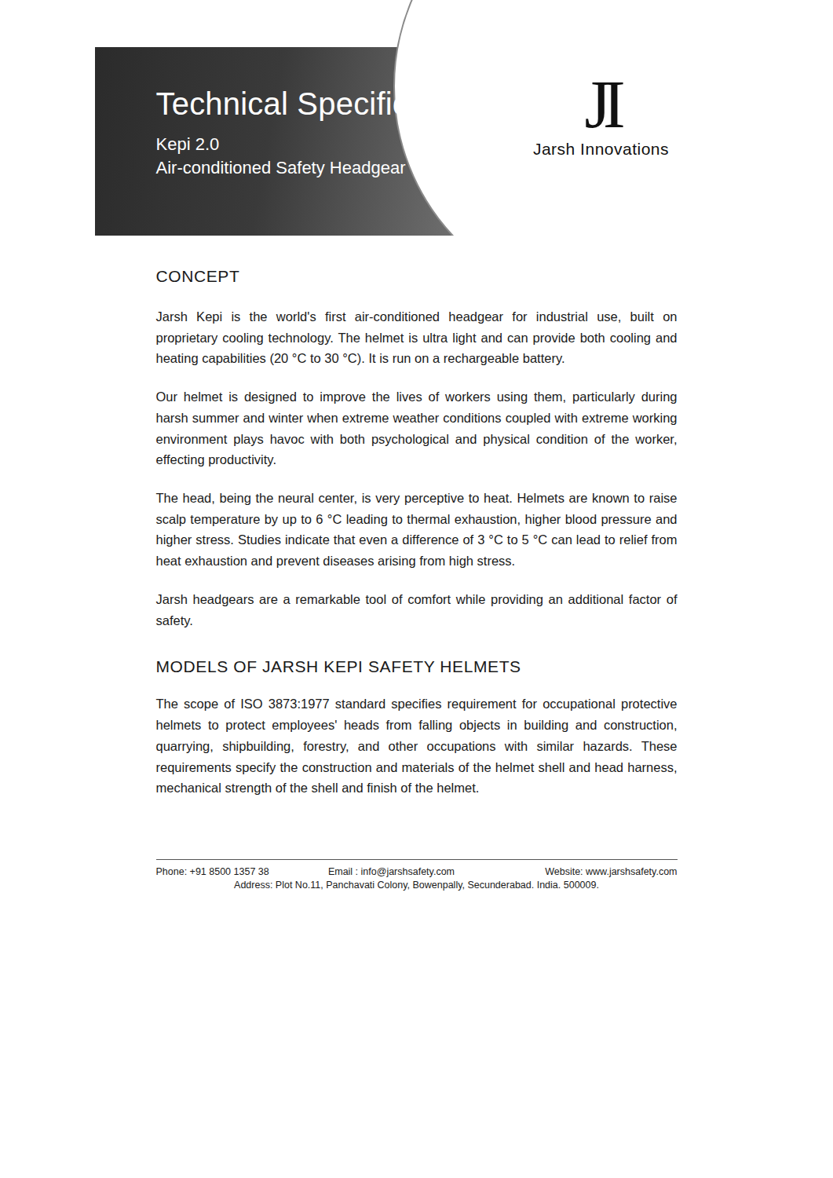Technical Specification
Kepi 2.0
Air-conditioned Safety Headgear
JI
Jarsh Innovations
CONCEPT
Jarsh Kepi is the world's first air-conditioned headgear for industrial use, built on proprietary cooling technology. The helmet is ultra light and can provide both cooling and heating capabilities (20 °C to 30 °C). It is run on a rechargeable battery.
Our helmet is designed to improve the lives of workers using them, particularly during harsh summer and winter when extreme weather conditions coupled with extreme working environment plays havoc with both psychological and physical condition of the worker, effecting productivity.
The head, being the neural center, is very perceptive to heat. Helmets are known to raise scalp temperature by up to 6 °C leading to thermal exhaustion, higher blood pressure and higher stress. Studies indicate that even a difference of 3 °C to 5 °C can lead to relief from heat exhaustion and prevent diseases arising from high stress.
Jarsh headgears are a remarkable tool of comfort while providing an additional factor of safety.
MODELS OF JARSH KEPI SAFETY HELMETS
The scope of ISO 3873:1977 standard specifies requirement for occupational protective helmets to protect employees' heads from falling objects in building and construction, quarrying, shipbuilding, forestry, and other occupations with similar hazards. These requirements specify the construction and materials of the helmet shell and head harness, mechanical strength of the shell and finish of the helmet.
Phone: +91 8500 1357 38
Email : info@jarshsafety.com
Website: www.jarshsafety.com
Address: Plot No.11, Panchavati Colony, Bowenpally, Secunderabad. India. 500009.